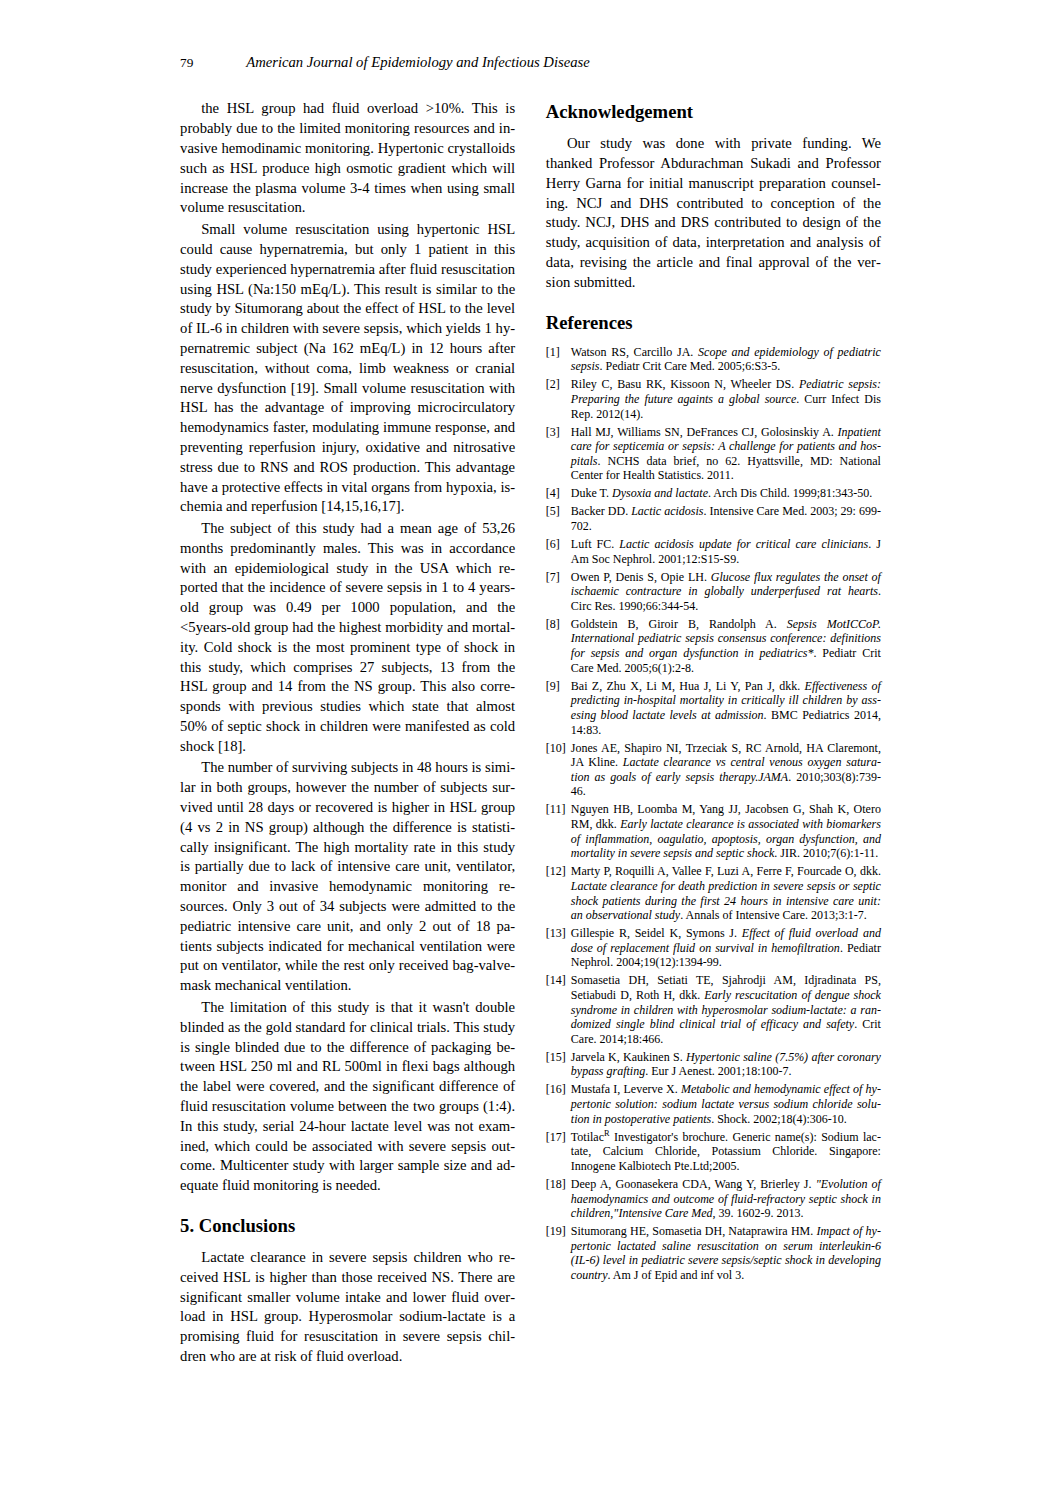79
American Journal of Epidemiology and Infectious Disease
the HSL group had fluid overload >10%. This is probably due to the limited monitoring resources and invasive hemodinamic monitoring. Hypertonic crystalloids such as HSL produce high osmotic gradient which will increase the plasma volume 3-4 times when using small volume resuscitation.
Small volume resuscitation using hypertonic HSL could cause hypernatremia, but only 1 patient in this study experienced hypernatremia after fluid resuscitation using HSL (Na:150 mEq/L). This result is similar to the study by Situmorang about the effect of HSL to the level of IL-6 in children with severe sepsis, which yields 1 hypernatremic subject (Na 162 mEq/L) in 12 hours after resuscitation, without coma, limb weakness or cranial nerve dysfunction [19]. Small volume resuscitation with HSL has the advantage of improving microcirculatory hemodynamics faster, modulating immune response, and preventing reperfusion injury, oxidative and nitrosative stress due to RNS and ROS production. This advantage have a protective effects in vital organs from hypoxia, ischemia and reperfusion [14,15,16,17].
The subject of this study had a mean age of 53,26 months predominantly males. This was in accordance with an epidemiological study in the USA which reported that the incidence of severe sepsis in 1 to 4 years-old group was 0.49 per 1000 population, and the <5years-old group had the highest morbidity and mortality. Cold shock is the most prominent type of shock in this study, which comprises 27 subjects, 13 from the HSL group and 14 from the NS group. This also corresponds with previous studies which state that almost 50% of septic shock in children were manifested as cold shock [18].
The number of surviving subjects in 48 hours is similar in both groups, however the number of subjects survived until 28 days or recovered is higher in HSL group (4 vs 2 in NS group) although the difference is statistically insignificant. The high mortality rate in this study is partially due to lack of intensive care unit, ventilator, monitor and invasive hemodynamic monitoring resources. Only 3 out of 34 subjects were admitted to the pediatric intensive care unit, and only 2 out of 18 patients subjects indicated for mechanical ventilation were put on ventilator, while the rest only received bag-valve-mask mechanical ventilation.
The limitation of this study is that it wasn't double blinded as the gold standard for clinical trials. This study is single blinded due to the difference of packaging between HSL 250 ml and RL 500ml in flexi bags although the label were covered, and the significant difference of fluid resuscitation volume between the two groups (1:4). In this study, serial 24-hour lactate level was not examined, which could be associated with severe sepsis outcome. Multicenter study with larger sample size and adequate fluid monitoring is needed.
5. Conclusions
Lactate clearance in severe sepsis children who received HSL is higher than those received NS. There are significant smaller volume intake and lower fluid overload in HSL group. Hyperosmolar sodium-lactate is a promising fluid for resuscitation in severe sepsis children who are at risk of fluid overload.
Acknowledgement
Our study was done with private funding. We thanked Professor Abdurachman Sukadi and Professor Herry Garna for initial manuscript preparation counseling. NCJ and DHS contributed to conception of the study. NCJ, DHS and DRS contributed to design of the study, acquisition of data, interpretation and analysis of data, revising the article and final approval of the version submitted.
References
[1] Watson RS, Carcillo JA. Scope and epidemiology of pediatric sepsis. Pediatr Crit Care Med. 2005;6:S3-5.
[2] Riley C, Basu RK, Kissoon N, Wheeler DS. Pediatric sepsis: Preparing the future againts a global source. Curr Infect Dis Rep. 2012(14).
[3] Hall MJ, Williams SN, DeFrances CJ, Golosinskiy A. Inpatient care for septicemia or sepsis: A challenge for patients and hospitals. NCHS data brief, no 62. Hyattsville, MD: National Center for Health Statistics. 2011.
[4] Duke T. Dysoxia and lactate. Arch Dis Child. 1999;81:343-50.
[5] Backer DD. Lactic acidosis. Intensive Care Med. 2003; 29: 699-702.
[6] Luft FC. Lactic acidosis update for critical care clinicians. J Am Soc Nephrol. 2001;12:S15-S9.
[7] Owen P, Denis S, Opie LH. Glucose flux regulates the onset of ischaemic contracture in globally underperfused rat hearts. Circ Res. 1990;66:344-54.
[8] Goldstein B, Giroir B, Randolph A. Sepsis MotICCoP. International pediatric sepsis consensus conference: definitions for sepsis and organ dysfunction in pediatrics*. Pediatr Crit Care Med. 2005;6(1):2-8.
[9] Bai Z, Zhu X, Li M, Hua J, Li Y, Pan J, dkk. Effectiveness of predicting in-hospital mortality in critically ill children by assesing blood lactate levels at admission. BMC Pediatrics 2014, 14:83.
[10] Jones AE, Shapiro NI, Trzeciak S, RC Arnold, HA Claremont, JA Kline. Lactate clearance vs central venous oxygen saturation as goals of early sepsis therapy.JAMA. 2010;303(8):739-46.
[11] Nguyen HB, Loomba M, Yang JJ, Jacobsen G, Shah K, Otero RM, dkk. Early lactate clearance is associated with biomarkers of inflammation, oagulatio, apoptosis, organ dysfunction, and mortality in severe sepsis and septic shock. JIR. 2010;7(6):1-11.
[12] Marty P, Roquilli A, Vallee F, Luzi A, Ferre F, Fourcade O, dkk. Lactate clearance for death prediction in severe sepsis or septic shock patients during the first 24 hours in intensive care unit: an observational study. Annals of Intensive Care. 2013;3:1-7.
[13] Gillespie R, Seidel K, Symons J. Effect of fluid overload and dose of replacement fluid on survival in hemofiltration. Pediatr Nephrol. 2004;19(12):1394-99.
[14] Somasetia DH, Setiati TE, Sjahrodji AM, Idjradinata PS, Setiabudi D, Roth H, dkk. Early rescucitation of dengue shock syndrome in children with hyperosmolar sodium-lactate: a randomized single blind clinical trial of efficacy and safety. Crit Care. 2014;18:466.
[15] Jarvela K, Kaukinen S. Hypertonic saline (7.5%) after coronary bypass grafting. Eur J Aenest. 2001;18:100-7.
[16] Mustafa I, Leverve X. Metabolic and hemodynamic effect of hypertonic solution: sodium lactate versus sodium chloride solution in postoperative patients. Shock. 2002;18(4):306-10.
[17] TotilacR Investigator's brochure. Generic name(s): Sodium lactate, Calcium Chloride, Potassium Chloride. Singapore: Innogene Kalbiotech Pte.Ltd;2005.
[18] Deep A, Goonasekera CDA, Wang Y, Brierley J. "Evolution of haemodynamics and outcome of fluid-refractory septic shock in children,"Intensive Care Med, 39. 1602-9. 2013.
[19] Situmorang HE, Somasetia DH, Nataprawira HM. Impact of hypertonic lactated saline resuscitation on serum interleukin-6 (IL-6) level in pediatric severe sepsis/septic shock in developing country. Am J of Epid and inf vol 3.